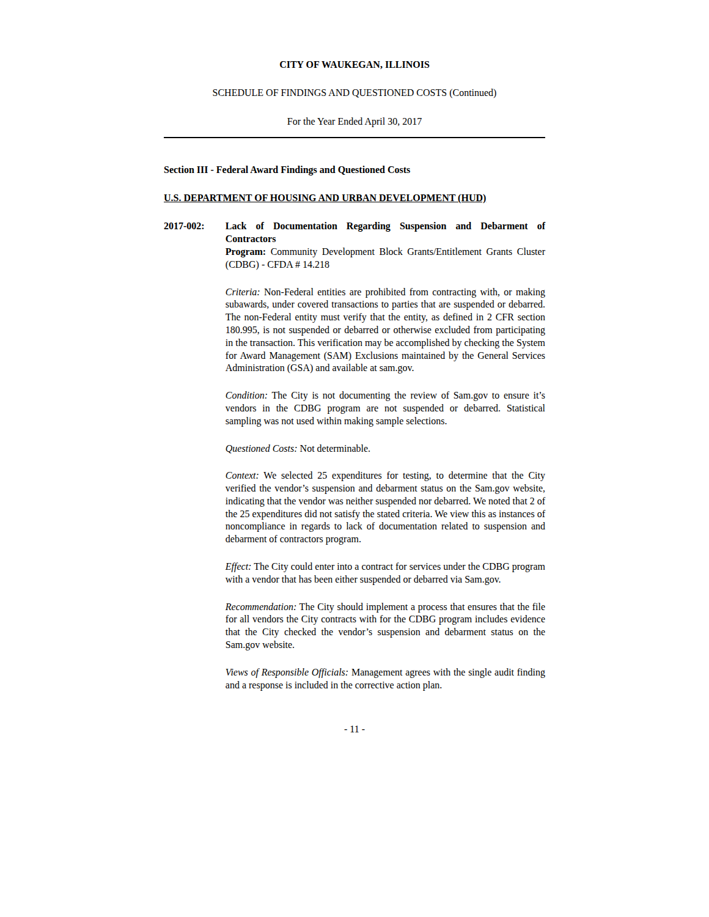CITY OF WAUKEGAN, ILLINOIS
SCHEDULE OF FINDINGS AND QUESTIONED COSTS (Continued)
For the Year Ended April 30, 2017
Section III - Federal Award Findings and Questioned Costs
U.S. DEPARTMENT OF HOUSING AND URBAN DEVELOPMENT (HUD)
| 2017-002: | Lack of Documentation Regarding Suspension and Debarment of Contractors Program: Community Development Block Grants/Entitlement Grants Cluster (CDBG) - CFDA # 14.218 Criteria: Non-Federal entities are prohibited from contracting with, or making subawards, under covered transactions to parties that are suspended or debarred. The non-Federal entity must verify that the entity, as defined in 2 CFR section 180.995, is not suspended or debarred or otherwise excluded from participating in the transaction. This verification may be accomplished by checking the System for Award Management (SAM) Exclusions maintained by the General Services Administration (GSA) and available at sam.gov. Condition: The City is not documenting the review of Sam.gov to ensure it’s vendors in the CDBG program are not suspended or debarred. Statistical sampling was not used within making sample selections. Questioned Costs: Not determinable. Context: We selected 25 expenditures for testing, to determine that the City verified the vendor’s suspension and debarment status on the Sam.gov website, indicating that the vendor was neither suspended nor debarred. We noted that 2 of the 25 expenditures did not satisfy the stated criteria. We view this as instances of noncompliance in regards to lack of documentation related to suspension and debarment of contractors program. Effect: The City could enter into a contract for services under the CDBG program with a vendor that has been either suspended or debarred via Sam.gov. Recommendation: The City should implement a process that ensures that the file for all vendors the City contracts with for the CDBG program includes evidence that the City checked the vendor’s suspension and debarment status on the Sam.gov website. Views of Responsible Officials: Management agrees with the single audit finding and a response is included in the corrective action plan. |
- 11 -